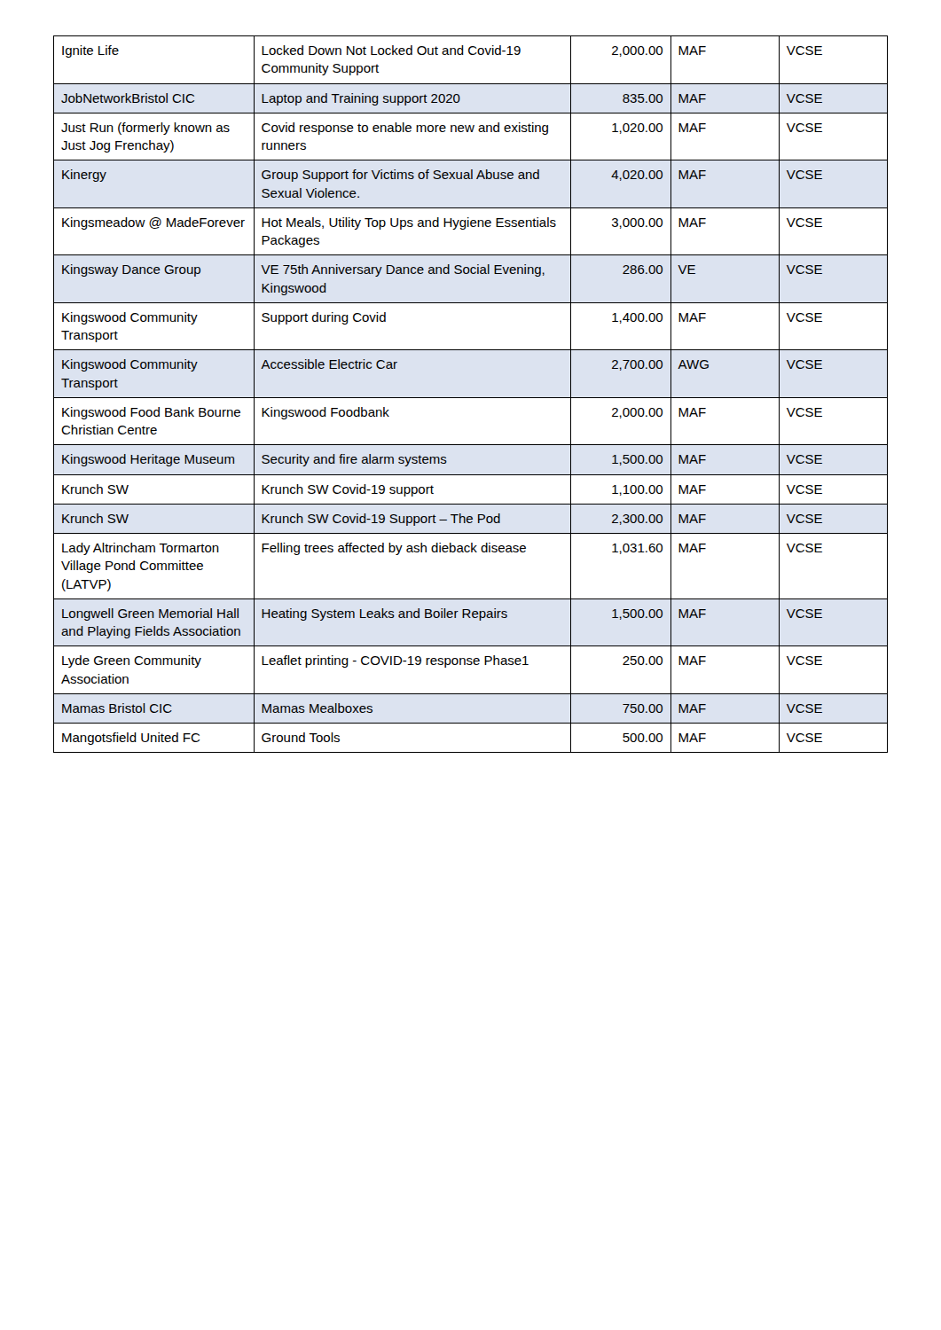| Ignite Life | Locked Down Not Locked Out and Covid-19 Community Support | 2,000.00 | MAF | VCSE |
| JobNetworkBristol CIC | Laptop and Training support 2020 | 835.00 | MAF | VCSE |
| Just Run (formerly known as Just Jog Frenchay) | Covid response to enable more new and existing runners | 1,020.00 | MAF | VCSE |
| Kinergy | Group Support for Victims of Sexual Abuse and Sexual Violence. | 4,020.00 | MAF | VCSE |
| Kingsmeadow @ MadeForever | Hot Meals, Utility Top Ups and Hygiene Essentials Packages | 3,000.00 | MAF | VCSE |
| Kingsway Dance Group | VE 75th Anniversary Dance and Social Evening, Kingswood | 286.00 | VE | VCSE |
| Kingswood Community Transport | Support during Covid | 1,400.00 | MAF | VCSE |
| Kingswood Community Transport | Accessible Electric Car | 2,700.00 | AWG | VCSE |
| Kingswood Food Bank Bourne Christian Centre | Kingswood Foodbank | 2,000.00 | MAF | VCSE |
| Kingswood Heritage Museum | Security and fire alarm systems | 1,500.00 | MAF | VCSE |
| Krunch SW | Krunch SW Covid-19 support | 1,100.00 | MAF | VCSE |
| Krunch SW | Krunch SW Covid-19 Support – The Pod | 2,300.00 | MAF | VCSE |
| Lady Altrincham Tormarton Village Pond Committee (LATVP) | Felling trees affected by ash dieback disease | 1,031.60 | MAF | VCSE |
| Longwell Green Memorial Hall and Playing Fields Association | Heating System Leaks and Boiler Repairs | 1,500.00 | MAF | VCSE |
| Lyde Green Community Association | Leaflet printing - COVID-19 response Phase1 | 250.00 | MAF | VCSE |
| Mamas Bristol CIC | Mamas Mealboxes | 750.00 | MAF | VCSE |
| Mangotsfield United FC | Ground Tools | 500.00 | MAF | VCSE |